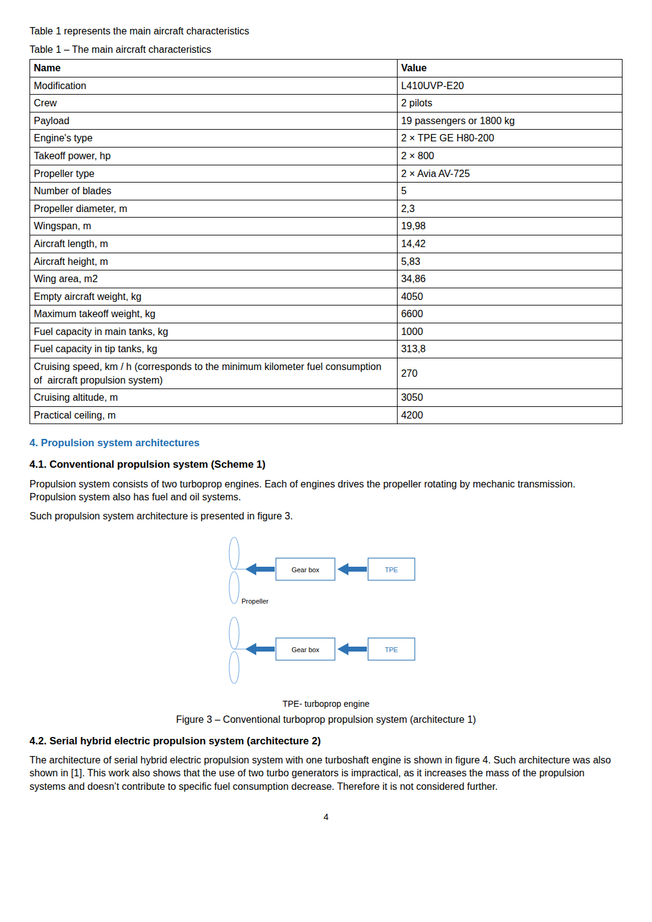Table 1 represents the main aircraft characteristics
Table 1 – The main aircraft characteristics
| Name | Value |
| --- | --- |
| Modification | L410UVP-E20 |
| Crew | 2 pilots |
| Payload | 19 passengers or 1800 kg |
| Engine's type | 2 × TPE GE H80-200 |
| Takeoff power, hp | 2 × 800 |
| Propeller type | 2 × Avia AV-725 |
| Number of blades | 5 |
| Propeller diameter, m | 2,3 |
| Wingspan, m | 19,98 |
| Aircraft length, m | 14,42 |
| Aircraft height, m | 5,83 |
| Wing area, m2 | 34,86 |
| Empty aircraft weight, kg | 4050 |
| Maximum takeoff weight, kg | 6600 |
| Fuel capacity in main tanks, kg | 1000 |
| Fuel capacity in tip tanks, kg | 313,8 |
| Cruising speed, km / h (corresponds to the minimum kilometer fuel consumption of aircraft propulsion system) | 270 |
| Cruising altitude, m | 3050 |
| Practical ceiling, m | 4200 |
4. Propulsion system architectures
4.1. Conventional propulsion system (Scheme 1)
Propulsion system consists of two turboprop engines. Each of engines drives the propeller rotating by mechanic transmission. Propulsion system also has fuel and oil systems.
Such propulsion system architecture is presented in figure 3.
Gear box TPE Propeller Gear box TPE
TPE- turboprop engine
Figure 3 – Conventional turboprop propulsion system (architecture 1)
4.2. Serial hybrid electric propulsion system (architecture 2)
The architecture of serial hybrid electric propulsion system with one turboshaft engine is shown in figure 4. Such architecture was also shown in [1]. This work also shows that the use of two turbo generators is impractical, as it increases the mass of the propulsion systems and doesn’t contribute to specific fuel consumption decrease. Therefore it is not considered further.
4